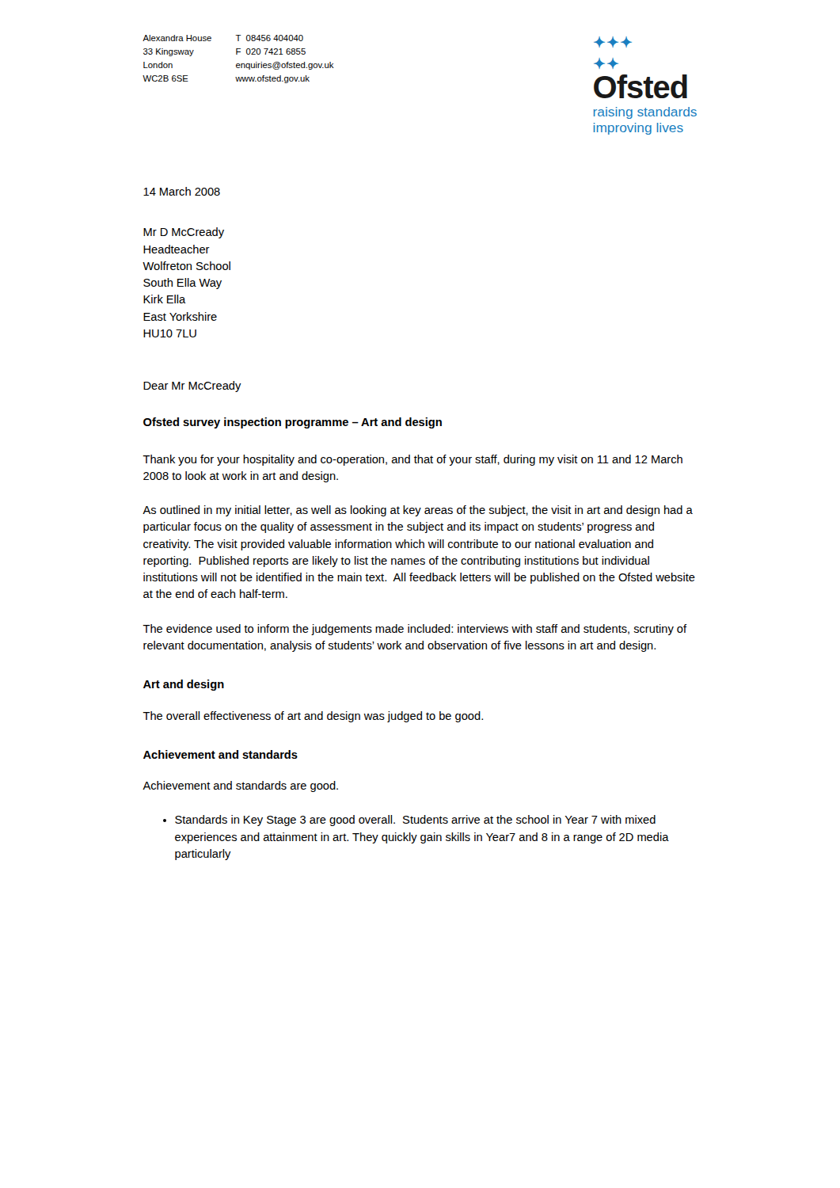Alexandra House
33 Kingsway
London
WC2B 6SE
T 08456 404040
F 020 7421 6855
enquiries@ofsted.gov.uk
www.ofsted.gov.uk
✦✦✦
✦✦
Ofsted
raising standards
improving lives
14 March 2008
Mr D McCready
Headteacher
Wolfreton School
South Ella Way
Kirk Ella
East Yorkshire
HU10 7LU
Dear Mr McCready
Ofsted survey inspection programme – Art and design
Thank you for your hospitality and co-operation, and that of your staff, during my visit on 11 and 12 March 2008 to look at work in art and design.
As outlined in my initial letter, as well as looking at key areas of the subject, the visit in art and design had a particular focus on the quality of assessment in the subject and its impact on students’ progress and creativity. The visit provided valuable information which will contribute to our national evaluation and reporting. Published reports are likely to list the names of the contributing institutions but individual institutions will not be identified in the main text. All feedback letters will be published on the Ofsted website at the end of each half-term.
The evidence used to inform the judgements made included: interviews with staff and students, scrutiny of relevant documentation, analysis of students’ work and observation of five lessons in art and design.
Art and design
The overall effectiveness of art and design was judged to be good.
Achievement and standards
Achievement and standards are good.
Standards in Key Stage 3 are good overall. Students arrive at the school in Year 7 with mixed experiences and attainment in art. They quickly gain skills in Year7 and 8 in a range of 2D media particularly